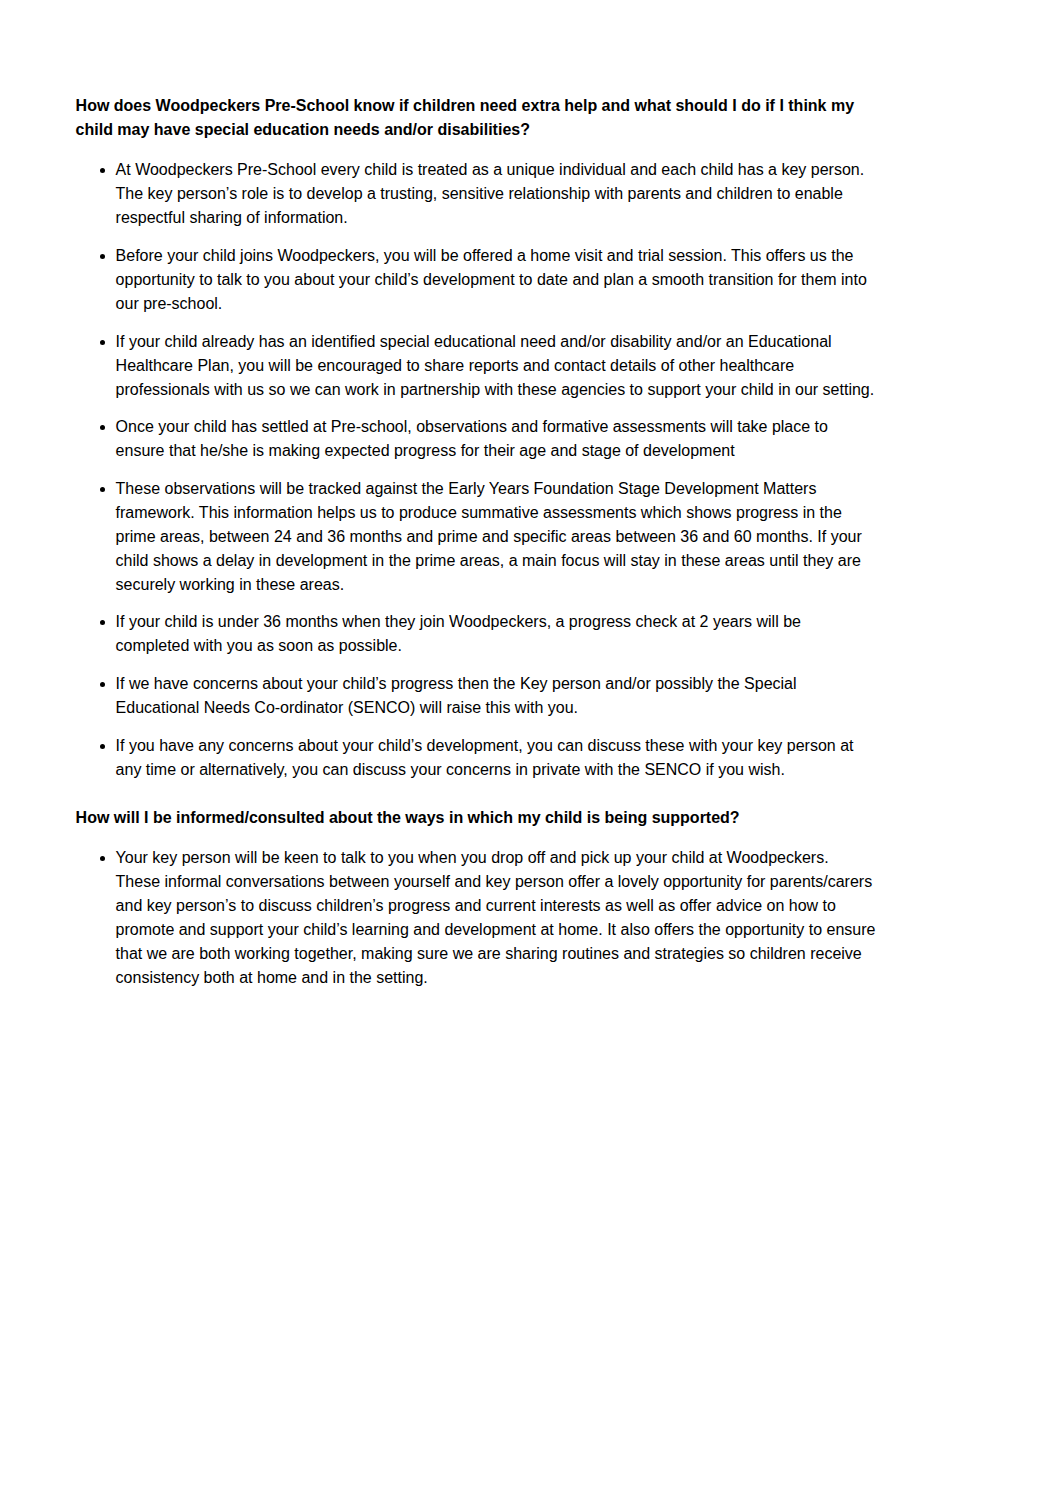How does Woodpeckers Pre-School know if children need extra help and what should I do if I think my child may have special education needs and/or disabilities?
At Woodpeckers Pre-School every child is treated as a unique individual and each child has a key person. The key person’s role is to develop a trusting, sensitive relationship with parents and children to enable respectful sharing of information.
Before your child joins Woodpeckers, you will be offered a home visit and trial session. This offers us the opportunity to talk to you about your child’s development to date and plan a smooth transition for them into our pre-school.
If your child already has an identified special educational need and/or disability and/or an Educational Healthcare Plan, you will be encouraged to share reports and contact details of other healthcare professionals with us so we can work in partnership with these agencies to support your child in our setting.
Once your child has settled at Pre-school, observations and formative assessments will take place to ensure that he/she is making expected progress for their age and stage of development
These observations will be tracked against the Early Years Foundation Stage Development Matters framework. This information helps us to produce summative assessments which shows progress in the prime areas, between 24 and 36 months and prime and specific areas between 36 and 60 months. If your child shows a delay in development in the prime areas, a main focus will stay in these areas until they are securely working in these areas.
If your child is under 36 months when they join Woodpeckers, a progress check at 2 years will be completed with you as soon as possible.
If we have concerns about your child’s progress then the Key person and/or possibly the Special Educational Needs Co-ordinator (SENCO) will raise this with you.
If you have any concerns about your child’s development, you can discuss these with your key person at any time or alternatively, you can discuss your concerns in private with the SENCO if you wish.
How will I be informed/consulted about the ways in which my child is being supported?
Your key person will be keen to talk to you when you drop off and pick up your child at Woodpeckers. These informal conversations between yourself and key person offer a lovely opportunity for parents/carers and key person’s to discuss children’s progress and current interests as well as offer advice on how to promote and support your child’s learning and development at home. It also offers the opportunity to ensure that we are both working together, making sure we are sharing routines and strategies so children receive consistency both at home and in the setting.